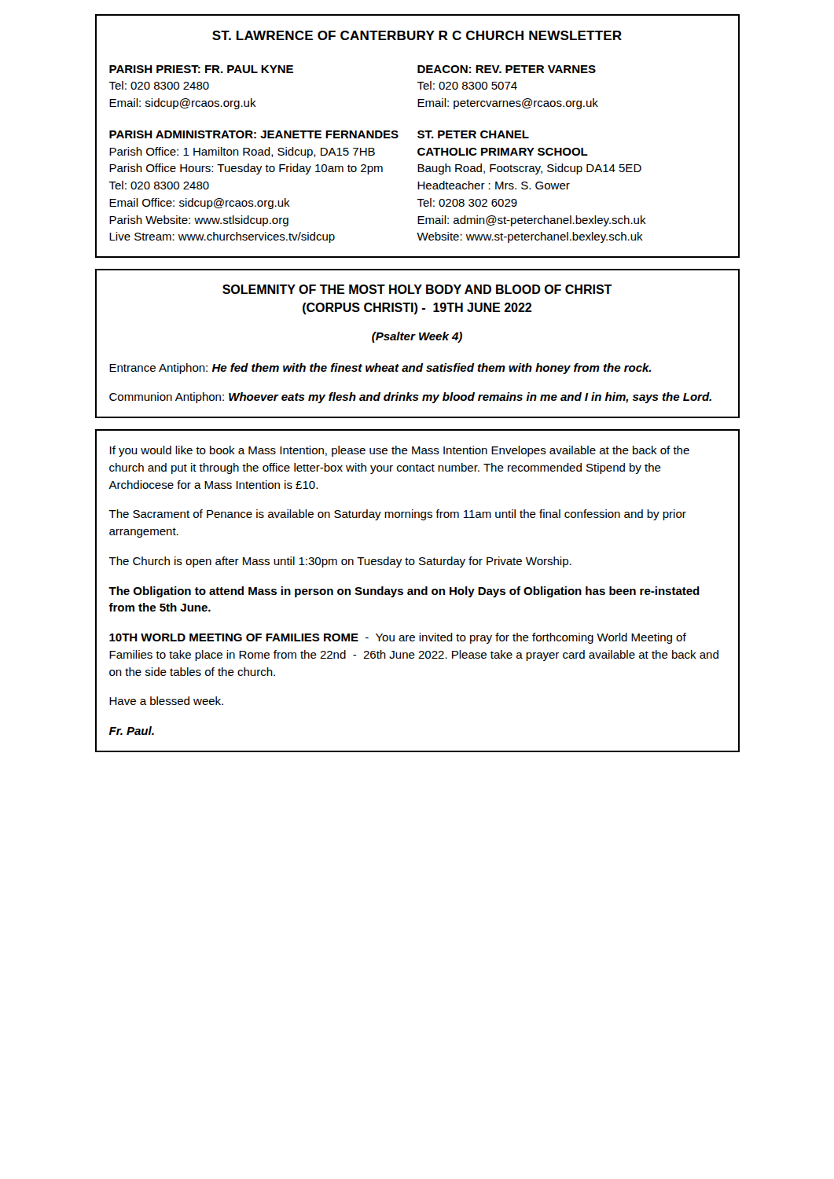ST. LAWRENCE OF CANTERBURY R C CHURCH NEWSLETTER
| PARISH PRIEST: FR. PAUL KYNE Tel: 020 8300 2480 Email: sidcup@rcaos.org.uk | DEACON: REV. PETER VARNES Tel: 020 8300 5074 Email: petercvarnes@rcaos.org.uk |
| PARISH ADMINISTRATOR: JEANETTE FERNANDES Parish Office: 1 Hamilton Road, Sidcup, DA15 7HB Parish Office Hours: Tuesday to Friday 10am to 2pm Tel: 020 8300 2480 Email Office: sidcup@rcaos.org.uk Parish Website: www.stlsidcup.org Live Stream: www.churchservices.tv/sidcup | ST. PETER CHANEL CATHOLIC PRIMARY SCHOOL Baugh Road, Footscray, Sidcup DA14 5ED Headteacher : Mrs. S. Gower Tel: 0208 302 6029 Email: admin@st-peterchanel.bexley.sch.uk Website: www.st-peterchanel.bexley.sch.uk |
SOLEMNITY OF THE MOST HOLY BODY AND BLOOD OF CHRIST
(CORPUS CHRISTI) - 19TH JUNE 2022
(Psalter Week 4)
Entrance Antiphon: He fed them with the finest wheat and satisfied them with honey from the rock.
Communion Antiphon: Whoever eats my flesh and drinks my blood remains in me and I in him, says the Lord.
If you would like to book a Mass Intention, please use the Mass Intention Envelopes available at the back of the church and put it through the office letter-box with your contact number. The recommended Stipend by the Archdiocese for a Mass Intention is £10.
The Sacrament of Penance is available on Saturday mornings from 11am until the final confession and by prior arrangement.
The Church is open after Mass until 1:30pm on Tuesday to Saturday for Private Worship.
The Obligation to attend Mass in person on Sundays and on Holy Days of Obligation has been re-instated from the 5th June.
10TH WORLD MEETING OF FAMILIES ROME - You are invited to pray for the forthcoming World Meeting of Families to take place in Rome from the 22nd - 26th June 2022. Please take a prayer card available at the back and on the side tables of the church.
Have a blessed week.
Fr. Paul.